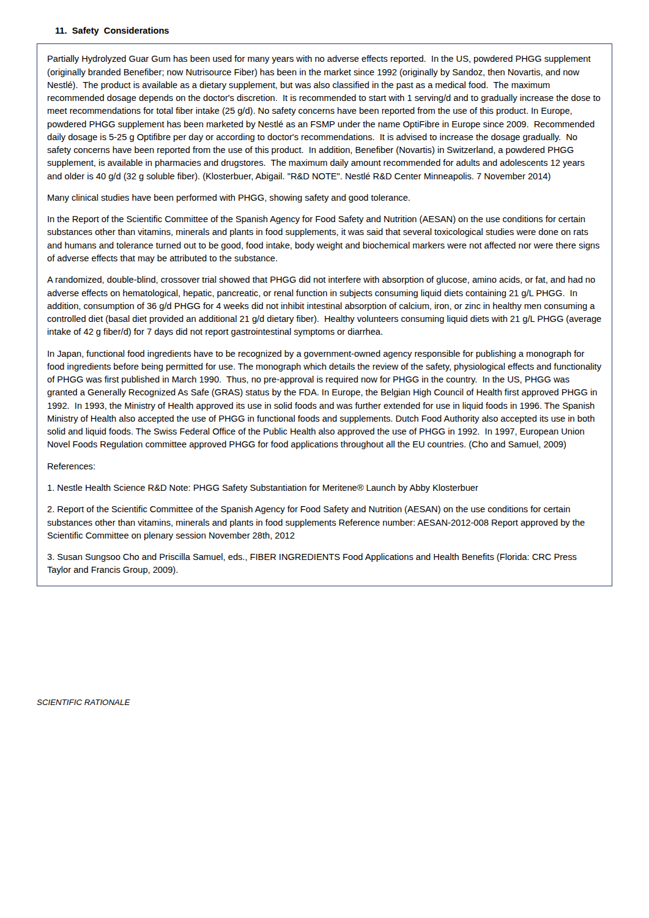11. Safety Considerations
Partially Hydrolyzed Guar Gum has been used for many years with no adverse effects reported. In the US, powdered PHGG supplement (originally branded Benefiber; now Nutrisource Fiber) has been in the market since 1992 (originally by Sandoz, then Novartis, and now Nestlé). The product is available as a dietary supplement, but was also classified in the past as a medical food. The maximum recommended dosage depends on the doctor's discretion. It is recommended to start with 1 serving/d and to gradually increase the dose to meet recommendations for total fiber intake (25 g/d). No safety concerns have been reported from the use of this product. In Europe, powdered PHGG supplement has been marketed by Nestlé as an FSMP under the name OptiFibre in Europe since 2009. Recommended daily dosage is 5-25 g Optifibre per day or according to doctor's recommendations. It is advised to increase the dosage gradually. No safety concerns have been reported from the use of this product. In addition, Benefiber (Novartis) in Switzerland, a powdered PHGG supplement, is available in pharmacies and drugstores. The maximum daily amount recommended for adults and adolescents 12 years and older is 40 g/d (32 g soluble fiber). (Klosterbuer, Abigail. "R&D NOTE". Nestlé R&D Center Minneapolis. 7 November 2014)
Many clinical studies have been performed with PHGG, showing safety and good tolerance.
In the Report of the Scientific Committee of the Spanish Agency for Food Safety and Nutrition (AESAN) on the use conditions for certain substances other than vitamins, minerals and plants in food supplements, it was said that several toxicological studies were done on rats and humans and tolerance turned out to be good, food intake, body weight and biochemical markers were not affected nor were there signs of adverse effects that may be attributed to the substance.
A randomized, double-blind, crossover trial showed that PHGG did not interfere with absorption of glucose, amino acids, or fat, and had no adverse effects on hematological, hepatic, pancreatic, or renal function in subjects consuming liquid diets containing 21 g/L PHGG. In addition, consumption of 36 g/d PHGG for 4 weeks did not inhibit intestinal absorption of calcium, iron, or zinc in healthy men consuming a controlled diet (basal diet provided an additional 21 g/d dietary fiber). Healthy volunteers consuming liquid diets with 21 g/L PHGG (average intake of 42 g fiber/d) for 7 days did not report gastrointestinal symptoms or diarrhea.
In Japan, functional food ingredients have to be recognized by a government-owned agency responsible for publishing a monograph for food ingredients before being permitted for use. The monograph which details the review of the safety, physiological effects and functionality of PHGG was first published in March 1990. Thus, no pre-approval is required now for PHGG in the country. In the US, PHGG was granted a Generally Recognized As Safe (GRAS) status by the FDA. In Europe, the Belgian High Council of Health first approved PHGG in 1992. In 1993, the Ministry of Health approved its use in solid foods and was further extended for use in liquid foods in 1996. The Spanish Ministry of Health also accepted the use of PHGG in functional foods and supplements. Dutch Food Authority also accepted its use in both solid and liquid foods. The Swiss Federal Office of the Public Health also approved the use of PHGG in 1992. In 1997, European Union Novel Foods Regulation committee approved PHGG for food applications throughout all the EU countries. (Cho and Samuel, 2009)
References:
1. Nestle Health Science R&D Note: PHGG Safety Substantiation for Meritene® Launch by Abby Klosterbuer
2. Report of the Scientific Committee of the Spanish Agency for Food Safety and Nutrition (AESAN) on the use conditions for certain substances other than vitamins, minerals and plants in food supplements Reference number: AESAN-2012-008 Report approved by the Scientific Committee on plenary session November 28th, 2012
3. Susan Sungsoo Cho and Priscilla Samuel, eds., FIBER INGREDIENTS Food Applications and Health Benefits (Florida: CRC Press Taylor and Francis Group, 2009).
SCIENTIFIC RATIONALE